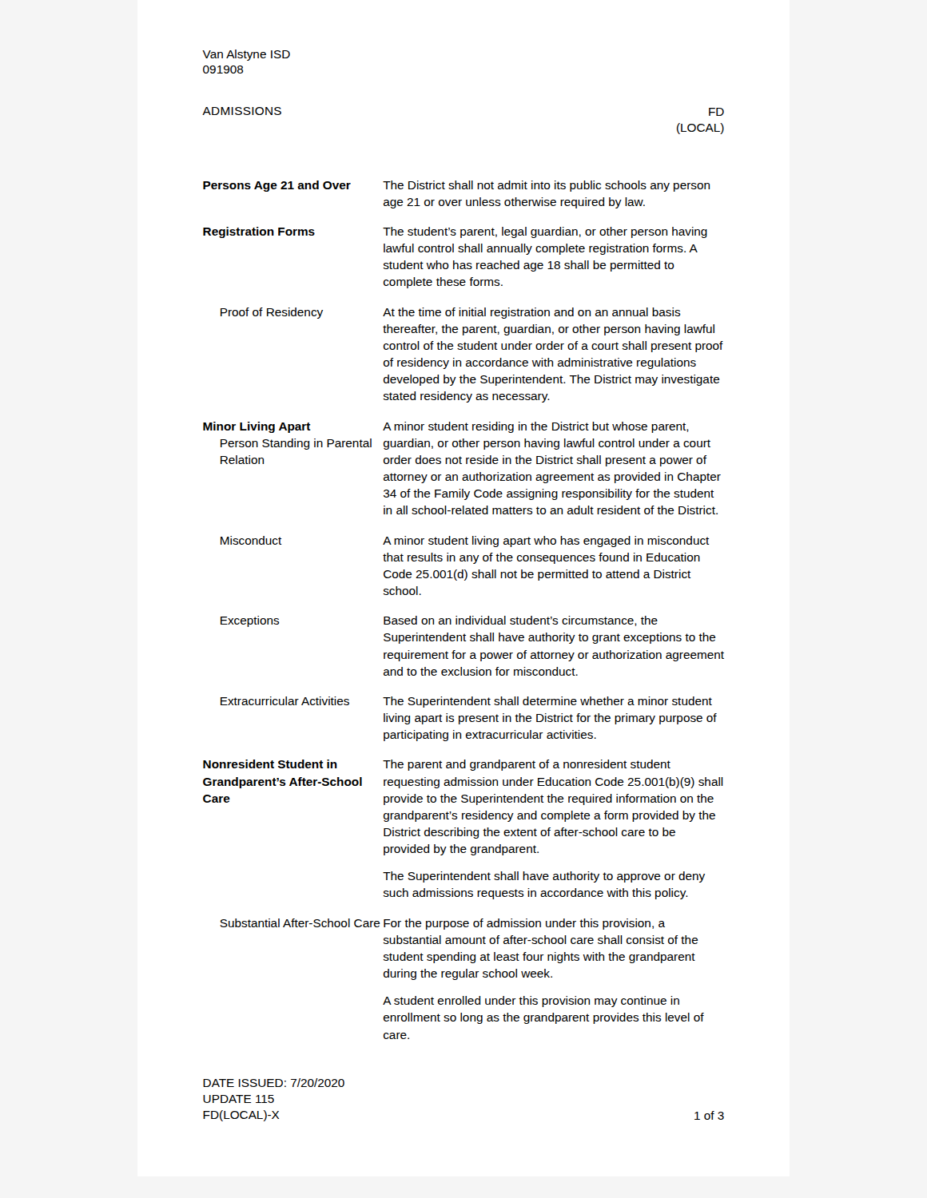Van Alstyne ISD
091908
ADMISSIONS
FD
(LOCAL)
| Persons Age 21 and Over | The District shall not admit into its public schools any person age 21 or over unless otherwise required by law. |
| Registration Forms | The student’s parent, legal guardian, or other person having lawful control shall annually complete registration forms. A student who has reached age 18 shall be permitted to complete these forms. |
| Proof of Residency | At the time of initial registration and on an annual basis thereafter, the parent, guardian, or other person having lawful control of the student under order of a court shall present proof of residency in accordance with administrative regulations developed by the Superintendent. The District may investigate stated residency as necessary. |
| Minor Living Apart Person Standing in Parental Relation | A minor student residing in the District but whose parent, guardian, or other person having lawful control under a court order does not reside in the District shall present a power of attorney or an authorization agreement as provided in Chapter 34 of the Family Code assigning responsibility for the student in all school-related matters to an adult resident of the District. |
| Misconduct | A minor student living apart who has engaged in misconduct that results in any of the consequences found in Education Code 25.001(d) shall not be permitted to attend a District school. |
| Exceptions | Based on an individual student’s circumstance, the Superintendent shall have authority to grant exceptions to the requirement for a power of attorney or authorization agreement and to the exclusion for misconduct. |
| Extracurricular Activities | The Superintendent shall determine whether a minor student living apart is present in the District for the primary purpose of participating in extracurricular activities. |
| Nonresident Student in Grandparent’s After-School Care | The parent and grandparent of a nonresident student requesting admission under Education Code 25.001(b)(9) shall provide to the Superintendent the required information on the grandparent’s residency and complete a form provided by the District describing the extent of after-school care to be provided by the grandparent. The Superintendent shall have authority to approve or deny such admissions requests in accordance with this policy. |
| Substantial After-School Care | For the purpose of admission under this provision, a substantial amount of after-school care shall consist of the student spending at least four nights with the grandparent during the regular school week. A student enrolled under this provision may continue in enrollment so long as the grandparent provides this level of care. |
DATE ISSUED: 7/20/2020
UPDATE 115
FD(LOCAL)-X
1 of 3